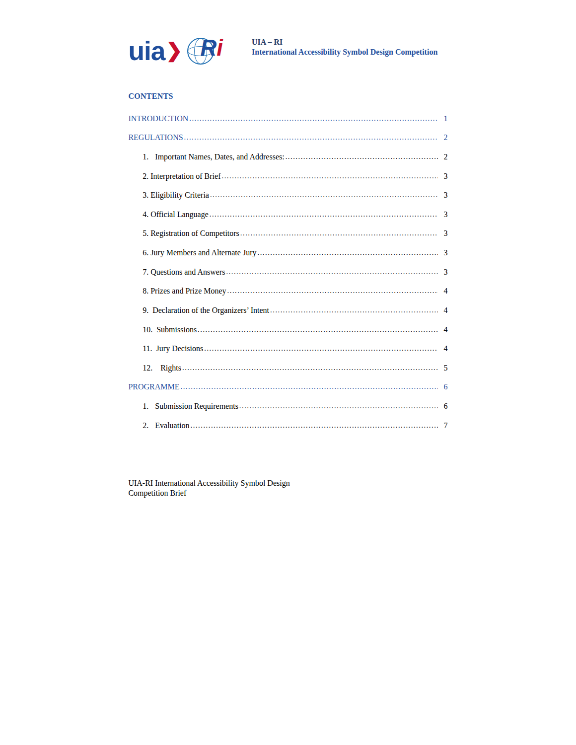uia❯
Ri
UIA – RI
International Accessibility Symbol Design Competition
CONTENTS
INTRODUCTION ................................................................................................................................................. 1
REGULATIONS .................................................................................................................................................... 2
1. Important Names, Dates, and Addresses: ......................................................................................... 2
2. Interpretation of Brief ............................................................................................................................. 3
3. Eligibility Criteria .................................................................................................................................. 3
4. Official Language .................................................................................................................................. 3
5. Registration of Competitors ................................................................................................................... 3
6. Jury Members and Alternate Jury ......................................................................................................... 3
7. Questions and Answers ......................................................................................................................... 3
8. Prizes and Prize Money ......................................................................................................................... 4
9. Declaration of the Organizers’ Intent ................................................................................................. 4
10. Submissions ......................................................................................................................................... 4
11. Jury Decisions ..................................................................................................................................... 4
12. Rights ................................................................................................................................................. 5
PROGRAMME ....................................................................................................................................................... 6
1. Submission Requirements ................................................................................................................. 6
2. Evaluation ............................................................................................................................................. 7
UIA-RI International Accessibility Symbol Design
Competition Brief